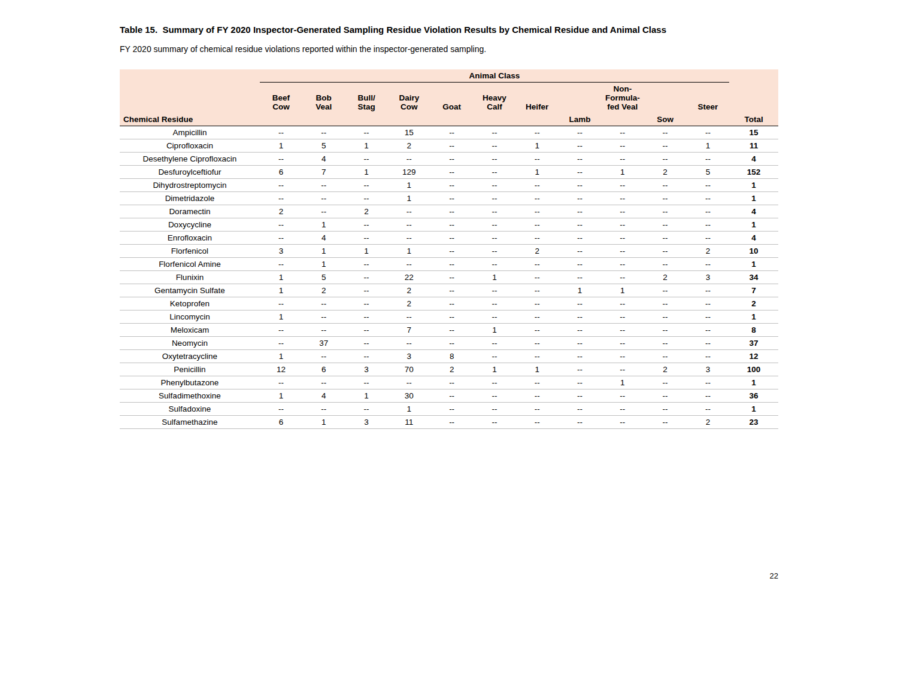Table 15. Summary of FY 2020 Inspector-Generated Sampling Residue Violation Results by Chemical Residue and Animal Class
FY 2020 summary of chemical residue violations reported within the inspector-generated sampling.
| | Animal Class | |
| --- | --- | --- |
| Beef Cow | Bob Veal | Bull/ Stag | Dairy Cow | Goat | Heavy Calf | Heifer | | Non- Formula- fed Veal | | Steer |
| Chemical Residue | | | | | | | | Lamb | | Sow | | Total |
| Ampicillin | -- | -- | -- | 15 | -- | -- | -- | -- | -- | -- | -- | 15 |
| Ciprofloxacin | 1 | 5 | 1 | 2 | -- | -- | 1 | -- | -- | -- | 1 | 11 |
| Desethylene Ciprofloxacin | -- | 4 | -- | -- | -- | -- | -- | -- | -- | -- | -- | 4 |
| Desfuroylceftiofur | 6 | 7 | 1 | 129 | -- | -- | 1 | -- | 1 | 2 | 5 | 152 |
| Dihydrostreptomycin | -- | -- | -- | 1 | -- | -- | -- | -- | -- | -- | -- | 1 |
| Dimetridazole | -- | -- | -- | 1 | -- | -- | -- | -- | -- | -- | -- | 1 |
| Doramectin | 2 | -- | 2 | -- | -- | -- | -- | -- | -- | -- | -- | 4 |
| Doxycycline | -- | 1 | -- | -- | -- | -- | -- | -- | -- | -- | -- | 1 |
| Enrofloxacin | -- | 4 | -- | -- | -- | -- | -- | -- | -- | -- | -- | 4 |
| Florfenicol | 3 | 1 | 1 | 1 | -- | -- | 2 | -- | -- | -- | 2 | 10 |
| Florfenicol Amine | -- | 1 | -- | -- | -- | -- | -- | -- | -- | -- | -- | 1 |
| Flunixin | 1 | 5 | -- | 22 | -- | 1 | -- | -- | -- | 2 | 3 | 34 |
| Gentamycin Sulfate | 1 | 2 | -- | 2 | -- | -- | -- | 1 | 1 | -- | -- | 7 |
| Ketoprofen | -- | -- | -- | 2 | -- | -- | -- | -- | -- | -- | -- | 2 |
| Lincomycin | 1 | -- | -- | -- | -- | -- | -- | -- | -- | -- | -- | 1 |
| Meloxicam | -- | -- | -- | 7 | -- | 1 | -- | -- | -- | -- | -- | 8 |
| Neomycin | -- | 37 | -- | -- | -- | -- | -- | -- | -- | -- | -- | 37 |
| Oxytetracycline | 1 | -- | -- | 3 | 8 | -- | -- | -- | -- | -- | -- | 12 |
| Penicillin | 12 | 6 | 3 | 70 | 2 | 1 | 1 | -- | -- | 2 | 3 | 100 |
| Phenylbutazone | -- | -- | -- | -- | -- | -- | -- | -- | 1 | -- | -- | 1 |
| Sulfadimethoxine | 1 | 4 | 1 | 30 | -- | -- | -- | -- | -- | -- | -- | 36 |
| Sulfadoxine | -- | -- | -- | 1 | -- | -- | -- | -- | -- | -- | -- | 1 |
| Sulfamethazine | 6 | 1 | 3 | 11 | -- | -- | -- | -- | -- | -- | 2 | 23 |
22